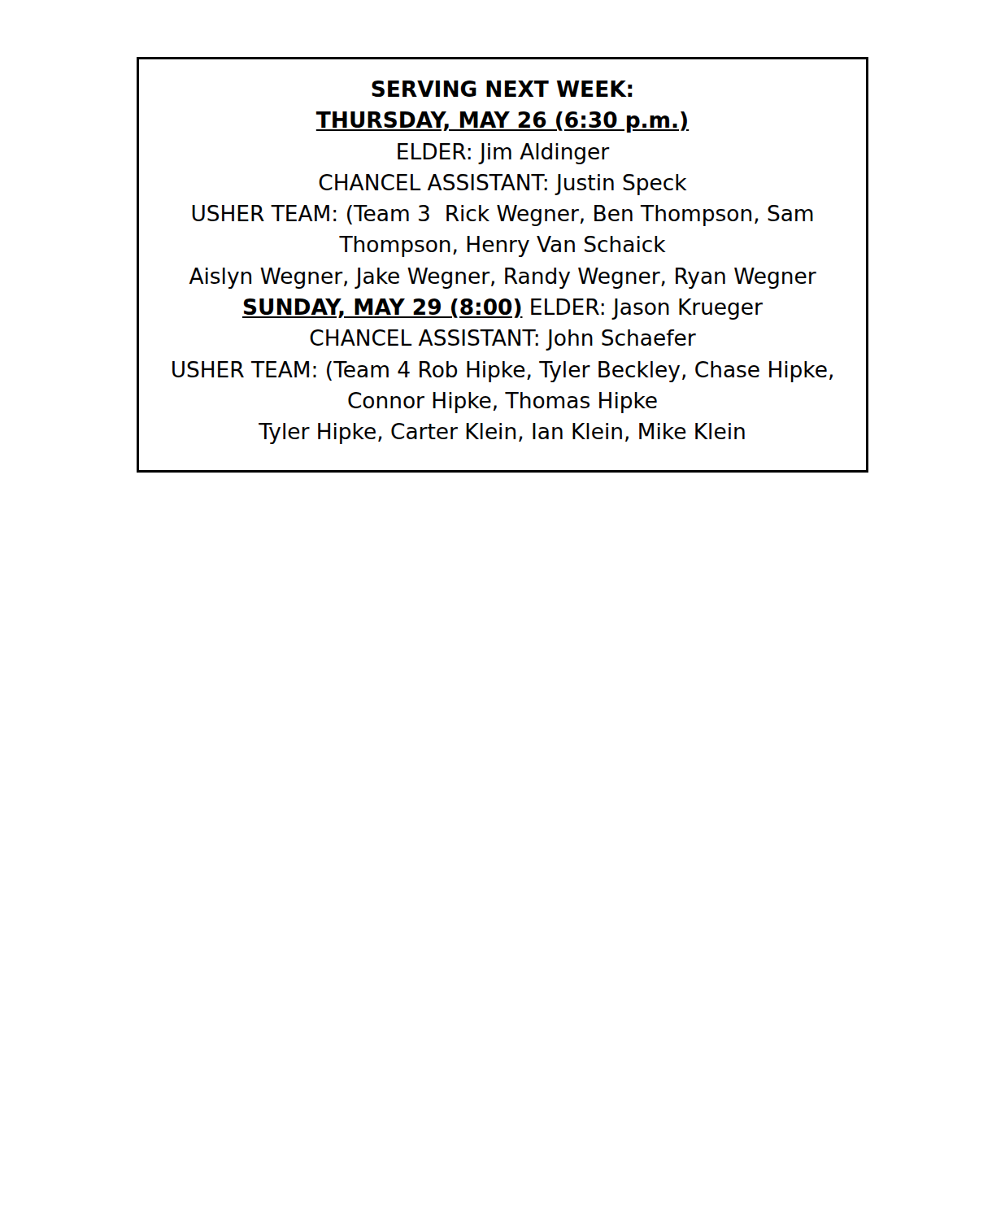SERVING NEXT WEEK:
THURSDAY, MAY 26 (6:30 p.m.)
ELDER: Jim Aldinger
CHANCEL ASSISTANT: Justin Speck
USHER TEAM: (Team 3 Rick Wegner, Ben Thompson, Sam Thompson, Henry Van Schaick
Aislyn Wegner, Jake Wegner, Randy Wegner, Ryan Wegner
SUNDAY, MAY 29 (8:00) ELDER: Jason Krueger
CHANCEL ASSISTANT: John Schaefer
USHER TEAM: (Team 4 Rob Hipke, Tyler Beckley, Chase Hipke, Connor Hipke, Thomas Hipke
Tyler Hipke, Carter Klein, Ian Klein, Mike Klein